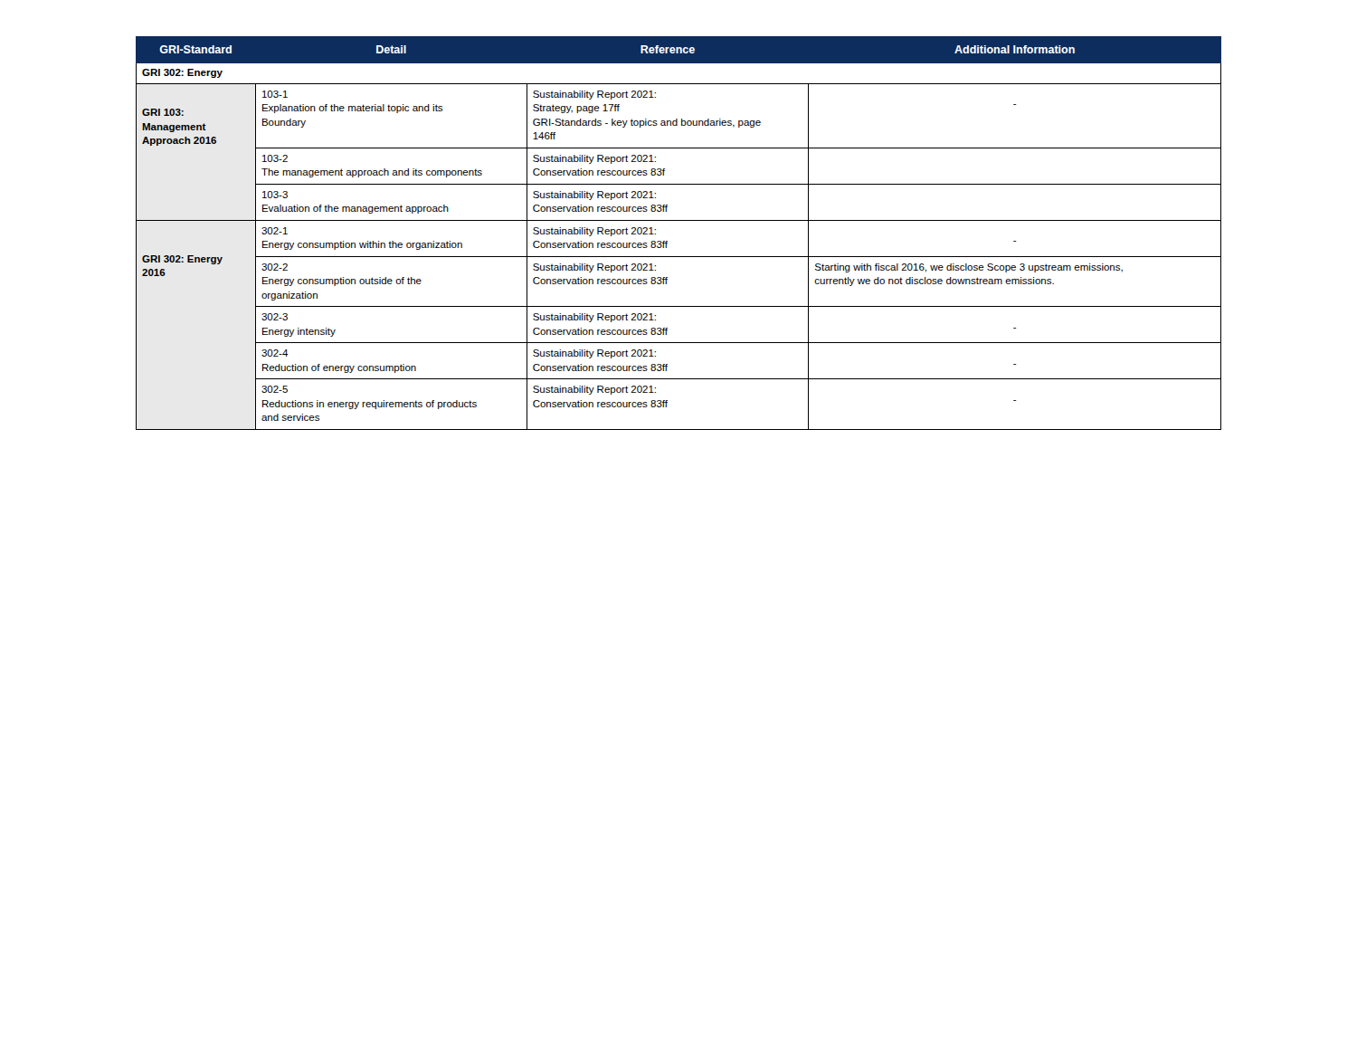| GRI-Standard | Detail | Reference | Additional Information |
| --- | --- | --- | --- |
| GRI 302: Energy |
| GRI 103: Management Approach 2016 | 103-1 Explanation of the material topic and its Boundary | Sustainability Report 2021: Strategy, page 17ff GRI-Standards - key topics and boundaries, page 146ff | - |
| 103-2 The management approach and its components | Sustainability Report 2021: Conservation rescources 83f | |
| 103-3 Evaluation of the management approach | Sustainability Report 2021: Conservation rescources 83ff | |
| GRI 302: Energy 2016 | 302-1 Energy consumption within the organization | Sustainability Report 2021: Conservation rescources 83ff | - |
| 302-2 Energy consumption outside of the organization | Sustainability Report 2021: Conservation rescources 83ff | Starting with fiscal 2016, we disclose Scope 3 upstream emissions, currently we do not disclose downstream emissions. |
| 302-3 Energy intensity | Sustainability Report 2021: Conservation rescources 83ff | - |
| 302-4 Reduction of energy consumption | Sustainability Report 2021: Conservation rescources 83ff | - |
| 302-5 Reductions in energy requirements of products and services | Sustainability Report 2021: Conservation rescources 83ff | - |